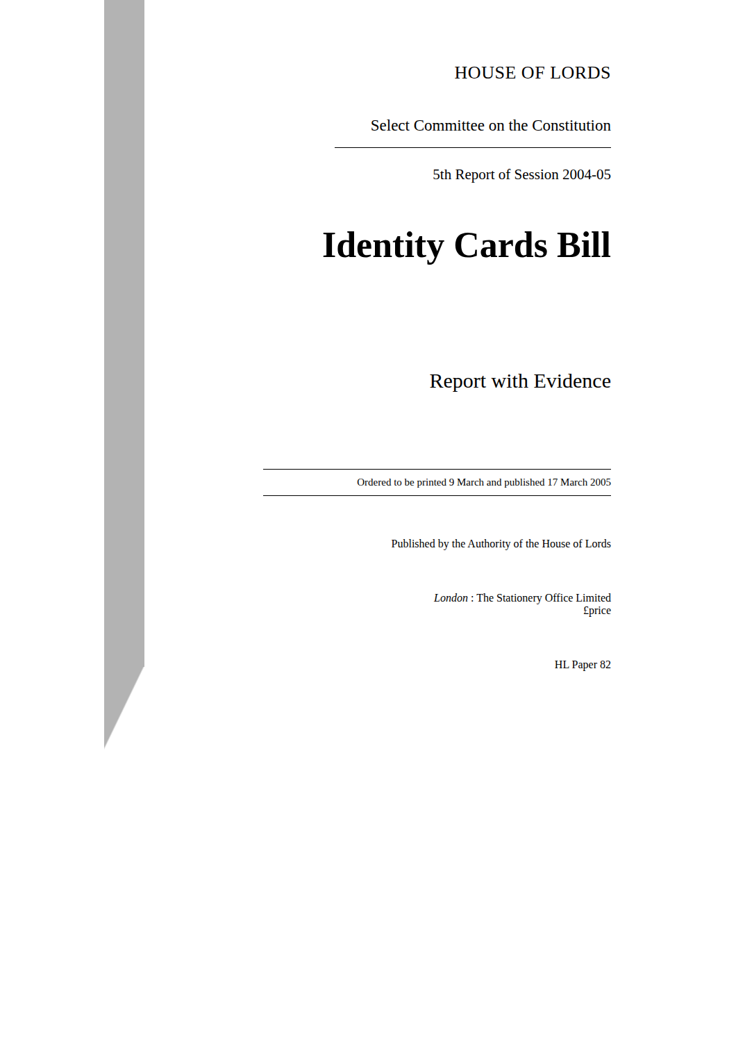HOUSE OF LORDS
Select Committee on the Constitution
5th Report of Session 2004-05
Identity Cards Bill
Report with Evidence
Ordered to be printed 9 March and published 17 March 2005
Published by the Authority of the House of Lords
London : The Stationery Office Limited
£price
HL Paper 82